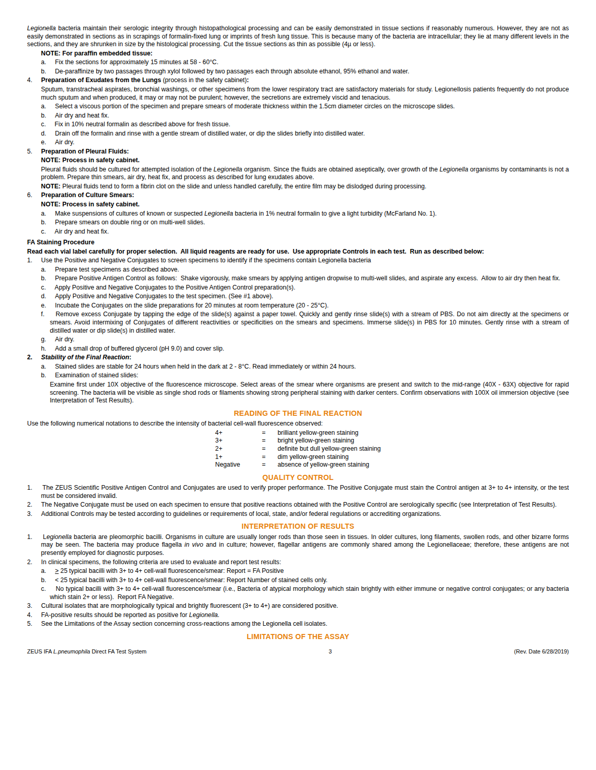Legionella bacteria maintain their serologic integrity through histopathological processing and can be easily demonstrated in tissue sections if reasonably numerous. However, they are not as easily demonstrated in sections as in scrapings of formalin-fixed lung or imprints of fresh lung tissue. This is because many of the bacteria are intracellular; they lie at many different levels in the sections, and they are shrunken in size by the histological processing. Cut the tissue sections as thin as possible (4µ or less).
NOTE: For paraffin embedded tissue:
a. Fix the sections for approximately 15 minutes at 58 - 60°C.
b. De-paraffinize by two passages through xylol followed by two passages each through absolute ethanol, 95% ethanol and water.
4. Preparation of Exudates from the Lungs (process in the safety cabinet):
Sputum, transtracheal aspirates, bronchial washings, or other specimens from the lower respiratory tract are satisfactory materials for study. Legionellosis patients frequently do not produce much sputum and when produced, it may or may not be purulent; however, the secretions are extremely viscid and tenacious.
a. Select a viscous portion of the specimen and prepare smears of moderate thickness within the 1.5cm diameter circles on the microscope slides.
b. Air dry and heat fix.
c. Fix in 10% neutral formalin as described above for fresh tissue.
d. Drain off the formalin and rinse with a gentle stream of distilled water, or dip the slides briefly into distilled water.
e. Air dry.
5. Preparation of Pleural Fluids:
NOTE: Process in safety cabinet.
Pleural fluids should be cultured for attempted isolation of the Legionella organism. Since the fluids are obtained aseptically, over growth of the Legionella organisms by contaminants is not a problem. Prepare thin smears, air dry, heat fix, and process as described for lung exudates above.
NOTE: Pleural fluids tend to form a fibrin clot on the slide and unless handled carefully, the entire film may be dislodged during processing.
6. Preparation of Culture Smears:
NOTE: Process in safety cabinet.
a. Make suspensions of cultures of known or suspected Legionella bacteria in 1% neutral formalin to give a light turbidity (McFarland No. 1).
b. Prepare smears on double ring or on multi-well slides.
c. Air dry and heat fix.
FA Staining Procedure
Read each vial label carefully for proper selection. All liquid reagents are ready for use. Use appropriate Controls in each test. Run as described below:
1. Use the Positive and Negative Conjugates to screen specimens to identify if the specimens contain Legionella bacteria
a. Prepare test specimens as described above.
b. Prepare Positive Antigen Control as follows: Shake vigorously, make smears by applying antigen dropwise to multi-well slides, and aspirate any excess. Allow to air dry then heat fix.
c. Apply Positive and Negative Conjugates to the Positive Antigen Control preparation(s).
d. Apply Positive and Negative Conjugates to the test specimen. (See #1 above).
e. Incubate the Conjugates on the slide preparations for 20 minutes at room temperature (20 - 25°C).
f. Remove excess Conjugate by tapping the edge of the slide(s) against a paper towel. Quickly and gently rinse slide(s) with a stream of PBS. Do not aim directly at the specimens or smears. Avoid intermixing of Conjugates of different reactivities or specificities on the smears and specimens. Immerse slide(s) in PBS for 10 minutes. Gently rinse with a stream of distilled water or dip slide(s) in distilled water.
g. Air dry.
h. Add a small drop of buffered glycerol (pH 9.0) and cover slip.
2. Stability of the Final Reacti on:
a. Stained slides are stable for 24 hours when held in the dark at 2 - 8°C. Read immediately or within 24 hours.
b. Examination of stained slides:
Examine first under 10X objective of the fluorescence microscope. Select areas of the smear where organisms are present and switch to the mid-range (40X - 63X) objective for rapid screening. The bacteria will be visible as single shod rods or filaments showing strong peripheral staining with darker centers. Confirm observations with 100X oil immersion objective (see Interpretation of Test Results).
READING OF THE FINAL REACTION
Use the following numerical notations to describe the intensity of bacterial cell-wall fluorescence observed:
| 4+ | = | brilliant yellow-green staining |
| 3+ | = | bright yellow-green staining |
| 2+ | = | definite but dull yellow-green staining |
| 1+ | = | dim yellow-green staining |
| Negative | = | absence of yellow-green staining |
QUALITY CONTROL
1. The ZEUS Scientific Positive Antigen Control and Conjugates are used to verify proper performance. The Positive Conjugate must stain the Control antigen at 3+ to 4+ intensity, or the test must be considered invalid.
2. The Negative Conjugate must be used on each specimen to ensure that positive reactions obtained with the Positive Control are serologically specific (see Interpretation of Test Results).
3. Additional Controls may be tested according to guidelines or requirements of local, state, and/or federal regulations or accrediting organizations.
INTERPRETATION OF RESULTS
1. Legionella bacteria are pleomorphic bacilli. Organisms in culture are usually longer rods than those seen in tissues. In older cultures, long filaments, swollen rods, and other bizarre forms may be seen. The bacteria may produce flagella in vivo and in culture; however, flagellar antigens are commonly shared among the Legionellaceae; therefore, these antigens are not presently employed for diagnostic purposes.
2. In clinical specimens, the following criteria are used to evaluate and report test results:
a. > 25 typical bacilli with 3+ to 4+ cell-wall fluorescence/smear: Report = FA Positive
b. < 25 typical bacilli with 3+ to 4+ cell-wall fluorescence/smear: Report Number of stained cells only.
c. No typical bacilli with 3+ to 4+ cell-wall fluorescence/smear (i.e., Bacteria of atypical morphology which stain brightly with either immune or negative control conjugates; or any bacteria which stain 2+ or less). Report FA Negative.
3. Cultural isolates that are morphologically typical and brightly fluorescent (3+ to 4+) are considered positive.
4. FA-positive results should be reported as positive for Legionella.
5. See the Limitations of the Assay section concerning cross-reactions among the Legionella cell isolates.
LIMITATIONS OF THE ASSAY
ZEUS IFA L.pneumophila Direct FA Test System
3
(Rev. Date 6/28/2019)